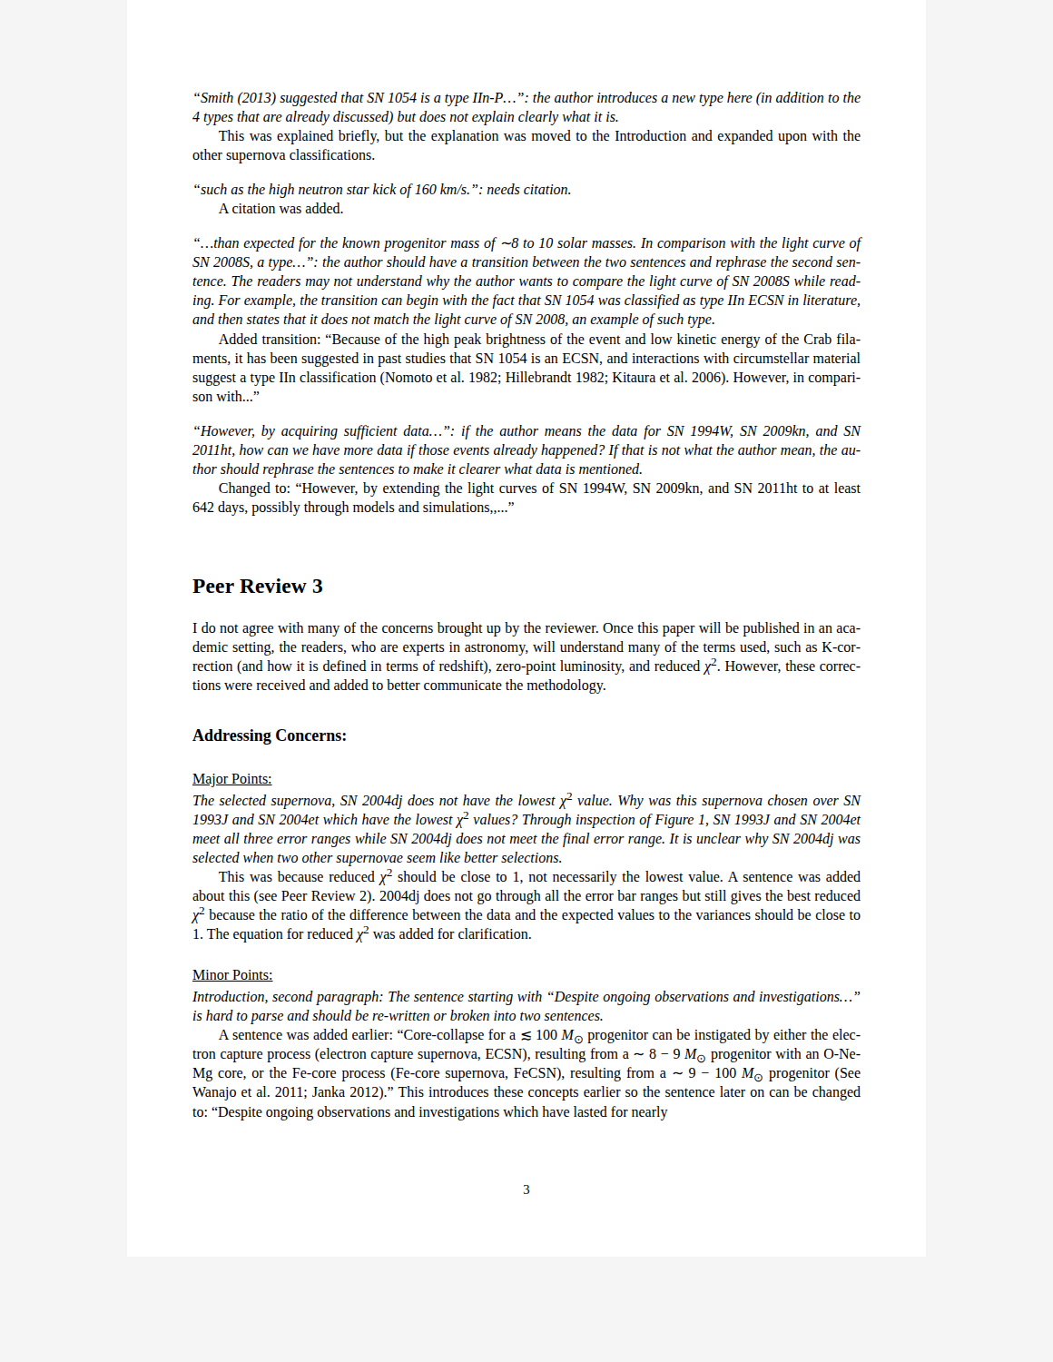“Smith (2013) suggested that SN 1054 is a type IIn-P…”: the author introduces a new type here (in addition to the 4 types that are already discussed) but does not explain clearly what it is.
This was explained briefly, but the explanation was moved to the Introduction and expanded upon with the other supernova classifications.
“such as the high neutron star kick of 160 km/s.”: needs citation.
A citation was added.
“…than expected for the known progenitor mass of ∼8 to 10 solar masses. In comparison with the light curve of SN 2008S, a type…”: the author should have a transition between the two sentences and rephrase the second sentence. The readers may not understand why the author wants to compare the light curve of SN 2008S while reading. For example, the transition can begin with the fact that SN 1054 was classified as type IIn ECSN in literature, and then states that it does not match the light curve of SN 2008, an example of such type.
Added transition: “Because of the high peak brightness of the event and low kinetic energy of the Crab filaments, it has been suggested in past studies that SN 1054 is an ECSN, and interactions with circumstellar material suggest a type IIn classification (Nomoto et al. 1982; Hillebrandt 1982; Kitaura et al. 2006). However, in comparison with...”
“However, by acquiring sufficient data…”: if the author means the data for SN 1994W, SN 2009kn, and SN 2011ht, how can we have more data if those events already happened? If that is not what the author mean, the author should rephrase the sentences to make it clearer what data is mentioned.
Changed to: “However, by extending the light curves of SN 1994W, SN 2009kn, and SN 2011ht to at least 642 days, possibly through models and simulations,,...”
Peer Review 3
I do not agree with many of the concerns brought up by the reviewer. Once this paper will be published in an academic setting, the readers, who are experts in astronomy, will understand many of the terms used, such as K-correction (and how it is defined in terms of redshift), zero-point luminosity, and reduced χ2. However, these corrections were received and added to better communicate the methodology.
Addressing Concerns:
Major Points:
The selected supernova, SN 2004dj does not have the lowest χ2 value. Why was this supernova chosen over SN 1993J and SN 2004et which have the lowest χ2 values? Through inspection of Figure 1, SN 1993J and SN 2004et meet all three error ranges while SN 2004dj does not meet the final error range. It is unclear why SN 2004dj was selected when two other supernovae seem like better selections.
This was because reduced χ2 should be close to 1, not necessarily the lowest value. A sentence was added about this (see Peer Review 2). 2004dj does not go through all the error bar ranges but still gives the best reduced χ2 because the ratio of the difference between the data and the expected values to the variances should be close to 1. The equation for reduced χ2 was added for clarification.
Minor Points:
Introduction, second paragraph: The sentence starting with “Despite ongoing observations and investigations…” is hard to parse and should be re-written or broken into two sentences.
A sentence was added earlier: “Core-collapse for a ≲ 100 M⊙ progenitor can be instigated by either the electron capture process (electron capture supernova, ECSN), resulting from a ∼ 8 − 9 M⊙ progenitor with an O-Ne-Mg core, or the Fe-core process (Fe-core supernova, FeCSN), resulting from a ∼ 9 − 100 M⊙ progenitor (See Wanajo et al. 2011; Janka 2012).” This introduces these concepts earlier so the sentence later on can be changed to: “Despite ongoing observations and investigations which have lasted for nearly
3